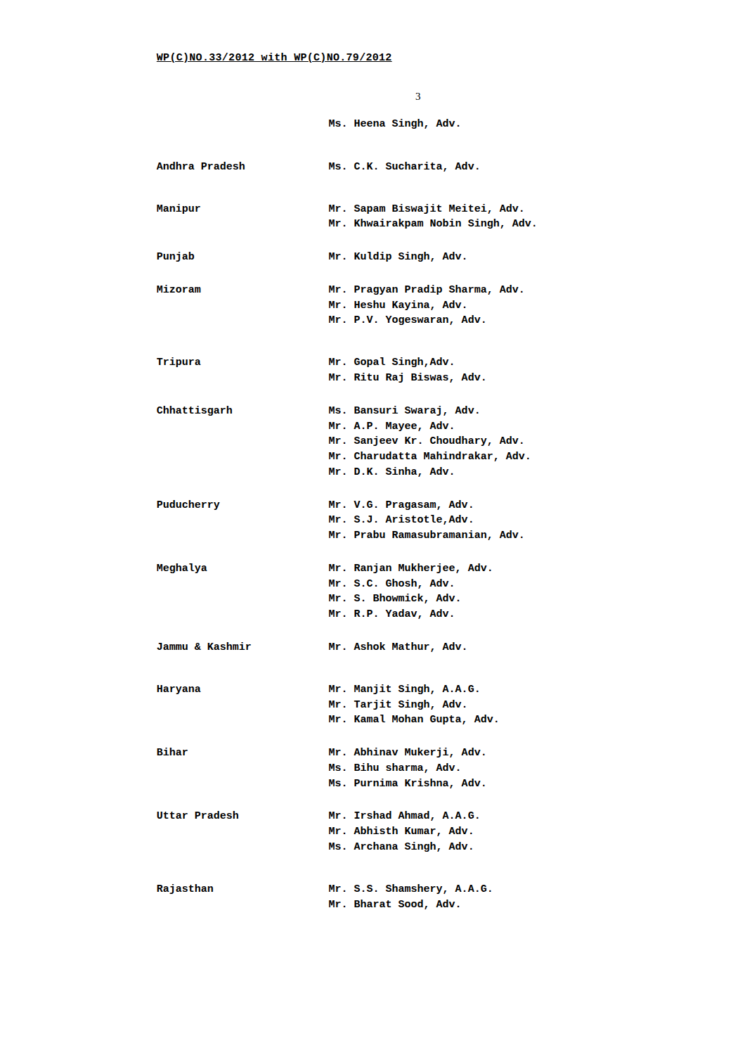WP(C)NO.33/2012 with WP(C)NO.79/2012
3
| | Ms. Heena Singh, Adv. |
| Andhra Pradesh | Ms. C.K. Sucharita, Adv. |
| Manipur | Mr. Sapam Biswajit Meitei, Adv. Mr. Khwairakpam Nobin Singh, Adv. |
| Punjab | Mr. Kuldip Singh, Adv. |
| Mizoram | Mr. Pragyan Pradip Sharma, Adv. Mr. Heshu Kayina, Adv. Mr. P.V. Yogeswaran, Adv. |
| Tripura | Mr. Gopal Singh,Adv. Mr. Ritu Raj Biswas, Adv. |
| Chhattisgarh | Ms. Bansuri Swaraj, Adv. Mr. A.P. Mayee, Adv. Mr. Sanjeev Kr. Choudhary, Adv. Mr. Charudatta Mahindrakar, Adv. Mr. D.K. Sinha, Adv. |
| Puducherry | Mr. V.G. Pragasam, Adv. Mr. S.J. Aristotle,Adv. Mr. Prabu Ramasubramanian, Adv. |
| Meghalya | Mr. Ranjan Mukherjee, Adv. Mr. S.C. Ghosh, Adv. Mr. S. Bhowmick, Adv. Mr. R.P. Yadav, Adv. |
| Jammu & Kashmir | Mr. Ashok Mathur, Adv. |
| Haryana | Mr. Manjit Singh, A.A.G. Mr. Tarjit Singh, Adv. Mr. Kamal Mohan Gupta, Adv. |
| Bihar | Mr. Abhinav Mukerji, Adv. Ms. Bihu sharma, Adv. Ms. Purnima Krishna, Adv. |
| Uttar Pradesh | Mr. Irshad Ahmad, A.A.G. Mr. Abhisth Kumar, Adv. Ms. Archana Singh, Adv. |
| Rajasthan | Mr. S.S. Shamshery, A.A.G. Mr. Bharat Sood, Adv. |